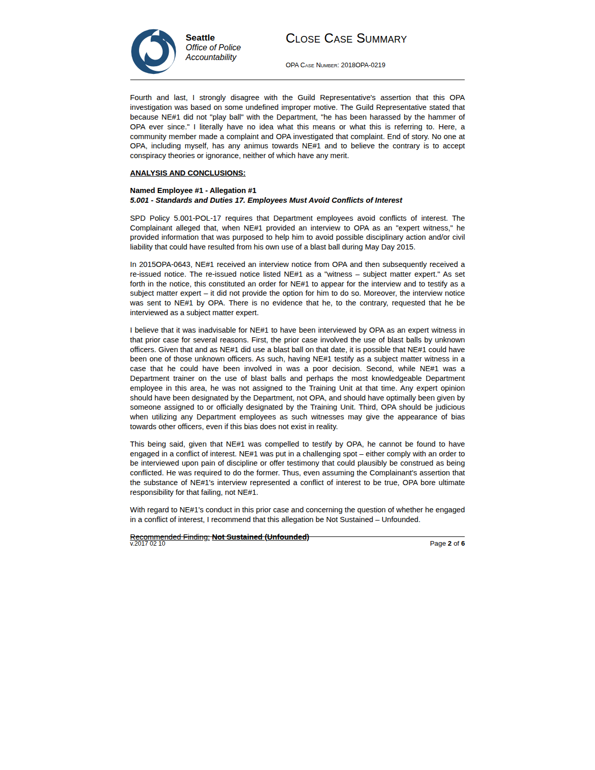Seattle
Office of Police
Accountability
Close Case Summary
OPA Case Number: 2018OPA-0219
Fourth and last, I strongly disagree with the Guild Representative's assertion that this OPA investigation was based on some undefined improper motive. The Guild Representative stated that because NE#1 did not "play ball" with the Department, "he has been harassed by the hammer of OPA ever since." I literally have no idea what this means or what this is referring to. Here, a community member made a complaint and OPA investigated that complaint. End of story. No one at OPA, including myself, has any animus towards NE#1 and to believe the contrary is to accept conspiracy theories or ignorance, neither of which have any merit.
ANALYSIS AND CONCLUSIONS:
Named Employee #1 - Allegation #1
5.001 - Standards and Duties 17. Employees Must Avoid Conflicts of Interest
SPD Policy 5.001-POL-17 requires that Department employees avoid conflicts of interest. The Complainant alleged that, when NE#1 provided an interview to OPA as an "expert witness," he provided information that was purposed to help him to avoid possible disciplinary action and/or civil liability that could have resulted from his own use of a blast ball during May Day 2015.
In 2015OPA-0643, NE#1 received an interview notice from OPA and then subsequently received a re-issued notice. The re-issued notice listed NE#1 as a "witness – subject matter expert." As set forth in the notice, this constituted an order for NE#1 to appear for the interview and to testify as a subject matter expert – it did not provide the option for him to do so. Moreover, the interview notice was sent to NE#1 by OPA. There is no evidence that he, to the contrary, requested that he be interviewed as a subject matter expert.
I believe that it was inadvisable for NE#1 to have been interviewed by OPA as an expert witness in that prior case for several reasons. First, the prior case involved the use of blast balls by unknown officers. Given that and as NE#1 did use a blast ball on that date, it is possible that NE#1 could have been one of those unknown officers. As such, having NE#1 testify as a subject matter witness in a case that he could have been involved in was a poor decision. Second, while NE#1 was a Department trainer on the use of blast balls and perhaps the most knowledgeable Department employee in this area, he was not assigned to the Training Unit at that time. Any expert opinion should have been designated by the Department, not OPA, and should have optimally been given by someone assigned to or officially designated by the Training Unit. Third, OPA should be judicious when utilizing any Department employees as such witnesses may give the appearance of bias towards other officers, even if this bias does not exist in reality.
This being said, given that NE#1 was compelled to testify by OPA, he cannot be found to have engaged in a conflict of interest. NE#1 was put in a challenging spot – either comply with an order to be interviewed upon pain of discipline or offer testimony that could plausibly be construed as being conflicted. He was required to do the former. Thus, even assuming the Complainant's assertion that the substance of NE#1's interview represented a conflict of interest to be true, OPA bore ultimate responsibility for that failing, not NE#1.
With regard to NE#1's conduct in this prior case and concerning the question of whether he engaged in a conflict of interest, I recommend that this allegation be Not Sustained – Unfounded.
Recommended Finding: Not Sustained (Unfounded)
v.2017 02 10 Page 2 of 6